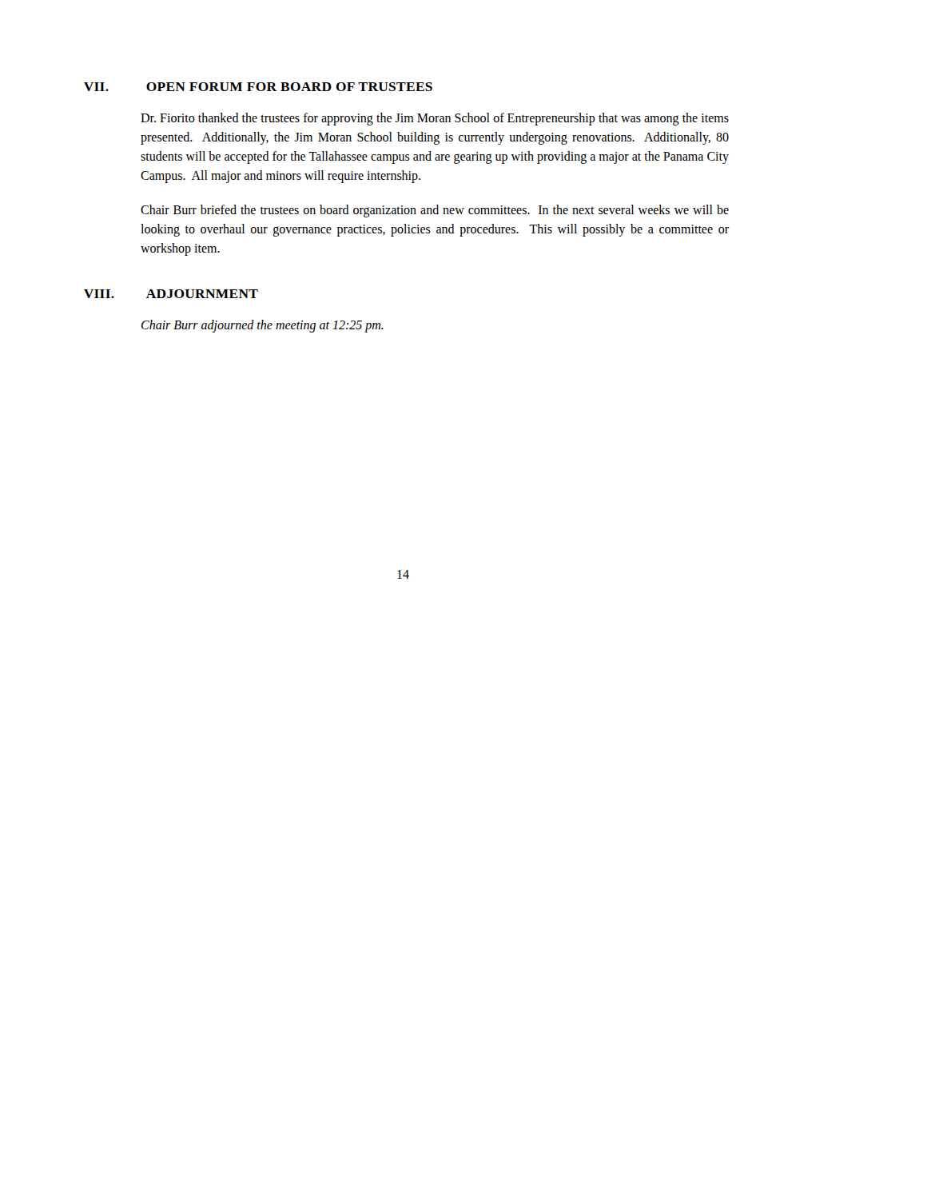VII. OPEN FORUM FOR BOARD OF TRUSTEES
Dr. Fiorito thanked the trustees for approving the Jim Moran School of Entrepreneurship that was among the items presented. Additionally, the Jim Moran School building is currently undergoing renovations. Additionally, 80 students will be accepted for the Tallahassee campus and are gearing up with providing a major at the Panama City Campus. All major and minors will require internship.
Chair Burr briefed the trustees on board organization and new committees. In the next several weeks we will be looking to overhaul our governance practices, policies and procedures. This will possibly be a committee or workshop item.
VIII. ADJOURNMENT
Chair Burr adjourned the meeting at 12:25 pm.
14